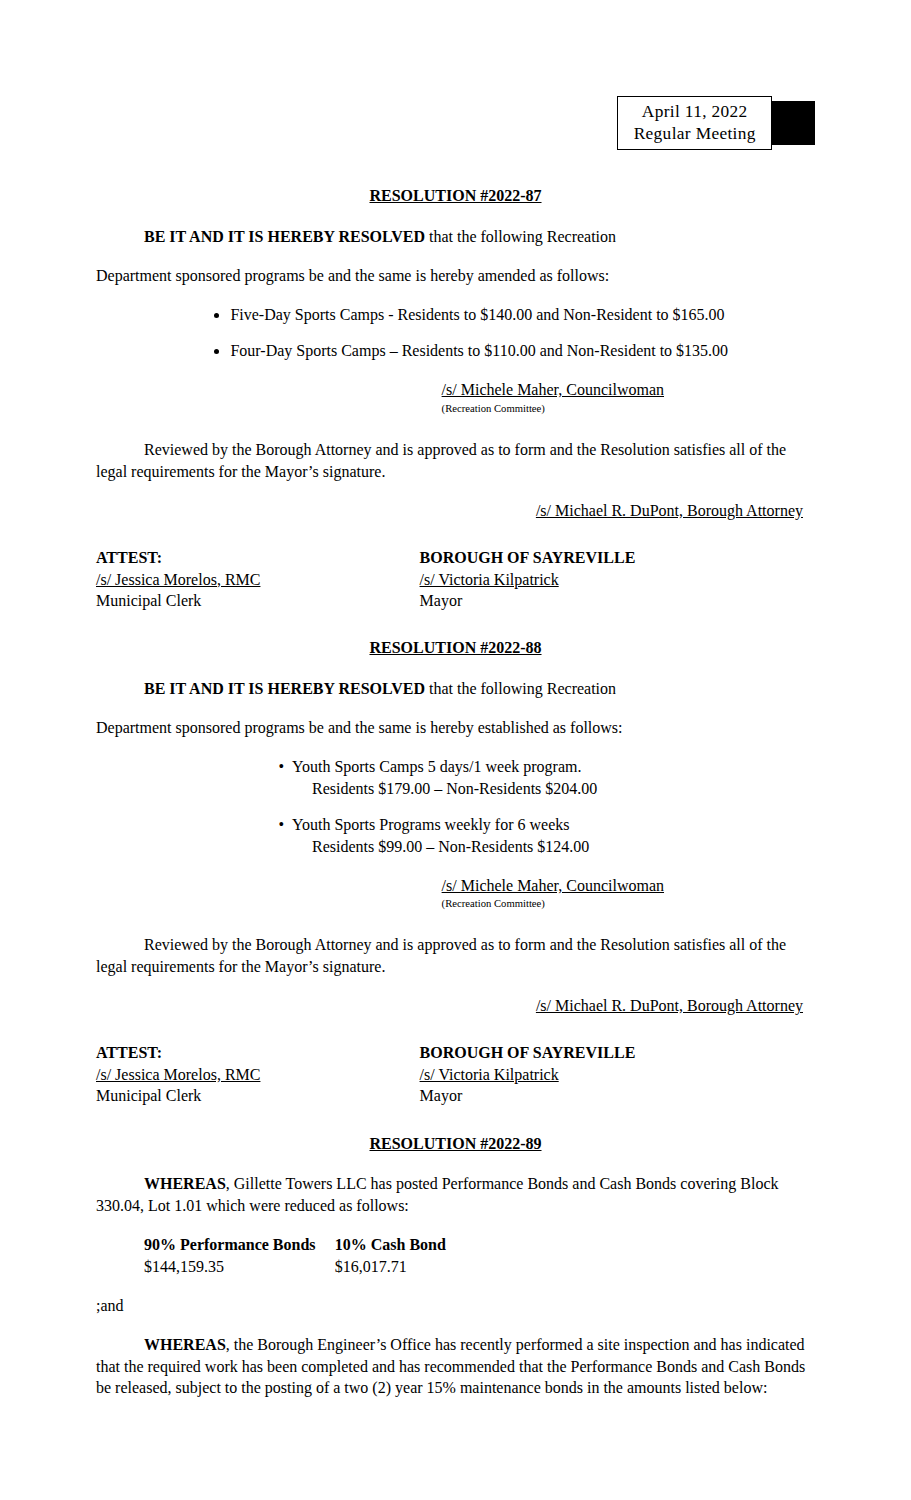April 11, 2022
Regular Meeting
RESOLUTION #2022-87
BE IT AND IT IS HEREBY RESOLVED that the following Recreation
Department sponsored programs be and the same is hereby amended as follows:
Five-Day Sports Camps - Residents to $140.00 and Non-Resident to $165.00
Four-Day Sports Camps – Residents to $110.00 and Non-Resident to $135.00
/s/ Michele Maher, Councilwoman (Recreation Committee)
Reviewed by the Borough Attorney and is approved as to form and the Resolution satisfies all of the legal requirements for the Mayor’s signature.
/s/ Michael R. DuPont, Borough Attorney
| ATTEST: | BOROUGH OF SAYREVILLE |
| /s/ Jessica Morelos, RMC Municipal Clerk | /s/ Victoria Kilpatrick Mayor |
RESOLUTION #2022-88
BE IT AND IT IS HEREBY RESOLVED that the following Recreation
Department sponsored programs be and the same is hereby established as follows:
• Youth Sports Camps 5 days/1 week program. Residents $179.00 – Non-Residents $204.00
• Youth Sports Programs weekly for 6 weeks Residents $99.00 – Non-Residents $124.00
/s/ Michele Maher, Councilwoman (Recreation Committee)
Reviewed by the Borough Attorney and is approved as to form and the Resolution satisfies all of the legal requirements for the Mayor’s signature.
/s/ Michael R. DuPont, Borough Attorney
| ATTEST: | BOROUGH OF SAYREVILLE |
| /s/ Jessica Morelos, RMC Municipal Clerk | /s/ Victoria Kilpatrick Mayor |
RESOLUTION #2022-89
WHEREAS, Gillette Towers LLC has posted Performance Bonds and Cash Bonds covering Block 330.04, Lot 1.01 which were reduced as follows:
| 90% Performance Bonds | 10% Cash Bond |
| $144,159.35 | $16,017.71 |
;and
WHEREAS, the Borough Engineer’s Office has recently performed a site inspection and has indicated that the required work has been completed and has recommended that the Performance Bonds and Cash Bonds be released, subject to the posting of a two (2) year 15% maintenance bonds in the amounts listed below: